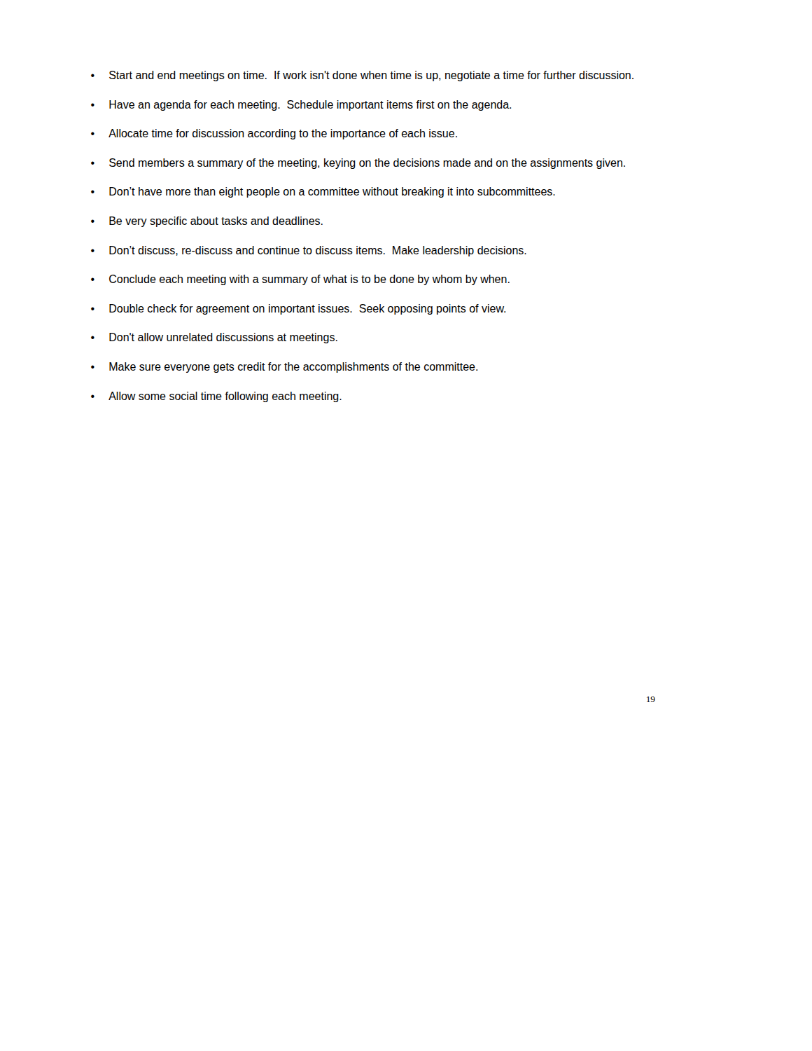Start and end meetings on time. If work isn't done when time is up, negotiate a time for further discussion.
Have an agenda for each meeting. Schedule important items first on the agenda.
Allocate time for discussion according to the importance of each issue.
Send members a summary of the meeting, keying on the decisions made and on the assignments given.
Don’t have more than eight people on a committee without breaking it into subcommittees.
Be very specific about tasks and deadlines.
Don’t discuss, re-discuss and continue to discuss items. Make leadership decisions.
Conclude each meeting with a summary of what is to be done by whom by when.
Double check for agreement on important issues. Seek opposing points of view.
Don't allow unrelated discussions at meetings.
Make sure everyone gets credit for the accomplishments of the committee.
Allow some social time following each meeting.
19